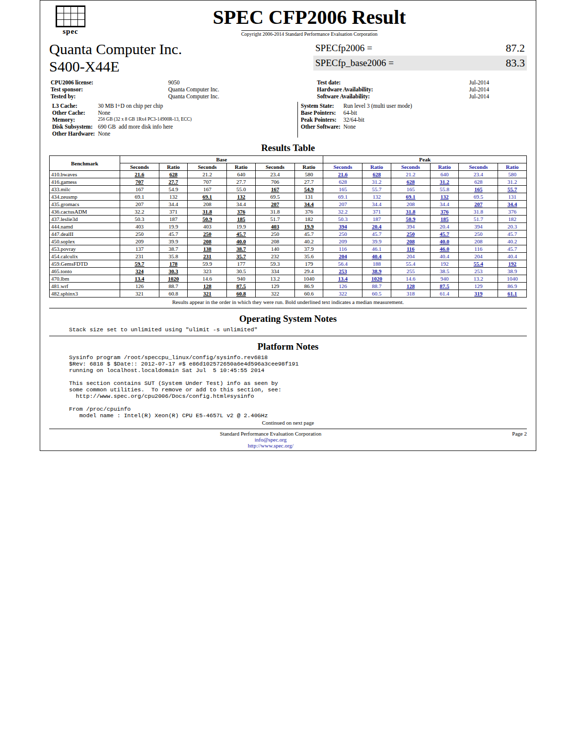spec
SPEC CFP2006 Result
Copyright 2006-2014 Standard Performance Evaluation Corporation
Quanta Computer Inc.
S400-X44E
| SPECfp2006 = | 87.2 |
| SPECfp_base2006 = | 83.3 |
| CPU2006 license: | 9050 | | Test date: | Jul-2014 |
| Test sponsor: | Quanta Computer Inc. | | Hardware Availability: | Jul-2014 |
| Tested by: | Quanta Computer Inc. | | Software Availability: | Jul-2014 |
| / L3 Cache: / 30 MB I+D on chip per chip / / Other Cache: / None / / Memory: / 256 GB (32 x 8 GB 1Rx4 PC3-14900R-13, ECC) / / Disk Subsystem: / 690 GB add more disk info here / / Other Hardware: / None / | / System State: / Run level 3 (multi user mode) / / Base Pointers: / 64-bit / / Peak Pointers: / 32/64-bit / / Other Software: / None / |
Results Table
| Benchmark | Base | Peak |
| --- | --- | --- |
| Seconds | Ratio | Seconds | Ratio | Seconds | Ratio | Seconds | Ratio | Seconds | Ratio | Seconds | Ratio |
| 410.bwaves | 21.6 | 628 | 21.2 | 640 | 23.4 | 580 | 21.6 | 628 | 21.2 | 640 | 23.4 | 580 |
| 416.gamess | 707 | 27.7 | 707 | 27.7 | 706 | 27.7 | 628 | 31.2 | 628 | 31.2 | 628 | 31.2 |
| 433.milc | 167 | 54.9 | 167 | 55.0 | 167 | 54.9 | 165 | 55.7 | 165 | 55.8 | 165 | 55.7 |
| 434.zeusmp | 69.1 | 132 | 69.1 | 132 | 69.5 | 131 | 69.1 | 132 | 69.1 | 132 | 69.5 | 131 |
| 435.gromacs | 207 | 34.4 | 208 | 34.4 | 207 | 34.4 | 207 | 34.4 | 208 | 34.4 | 207 | 34.4 |
| 436.cactusADM | 32.2 | 371 | 31.8 | 376 | 31.8 | 376 | 32.2 | 371 | 31.8 | 376 | 31.8 | 376 |
| 437.leslie3d | 50.3 | 187 | 50.9 | 185 | 51.7 | 182 | 50.3 | 187 | 50.9 | 185 | 51.7 | 182 |
| 444.namd | 403 | 19.9 | 403 | 19.9 | 403 | 19.9 | 394 | 20.4 | 394 | 20.4 | 394 | 20.3 |
| 447.dealII | 250 | 45.7 | 250 | 45.7 | 250 | 45.7 | 250 | 45.7 | 250 | 45.7 | 250 | 45.7 |
| 450.soplex | 209 | 39.9 | 208 | 40.0 | 208 | 40.2 | 209 | 39.9 | 208 | 40.0 | 208 | 40.2 |
| 453.povray | 137 | 38.7 | 138 | 38.7 | 140 | 37.9 | 116 | 46.1 | 116 | 46.0 | 116 | 45.7 |
| 454.calculix | 231 | 35.8 | 231 | 35.7 | 232 | 35.6 | 204 | 40.4 | 204 | 40.4 | 204 | 40.4 |
| 459.GemsFDTD | 59.7 | 178 | 59.9 | 177 | 59.3 | 179 | 56.4 | 188 | 55.4 | 192 | 55.4 | 192 |
| 465.tonto | 324 | 30.3 | 323 | 30.5 | 334 | 29.4 | 253 | 38.9 | 255 | 38.5 | 253 | 38.9 |
| 470.lbm | 13.4 | 1020 | 14.6 | 940 | 13.2 | 1040 | 13.4 | 1020 | 14.6 | 940 | 13.2 | 1040 |
| 481.wrf | 126 | 88.7 | 128 | 87.5 | 129 | 86.9 | 126 | 88.7 | 128 | 87.5 | 129 | 86.9 |
| 482.sphinx3 | 321 | 60.8 | 321 | 60.8 | 322 | 60.6 | 322 | 60.5 | 318 | 61.4 | 319 | 61.1 |
Results appear in the order in which they were run. Bold underlined text indicates a median measurement.
Operating System Notes
Stack size set to unlimited using "ulimit -s unlimited"
Platform Notes
Sysinfo program /root/speccpu_linux/config/sysinfo.rev6818
$Rev: 6818 $ $Date:: 2012-07-17 #$ e86d102572650a6e4d596a3cee98f191
running on localhost.localdomain Sat Jul  5 10:45:55 2014

This section contains SUT (System Under Test) info as seen by
some common utilities.  To remove or add to this section, see:
  http://www.spec.org/cpu2006/Docs/config.html#sysinfo

From /proc/cpuinfo
   model name : Intel(R) Xeon(R) CPU E5-4657L v2 @ 2.40GHz
Continued on next page
Standard Performance Evaluation Corporation
info@spec.org
http://www.spec.org/
Page 2